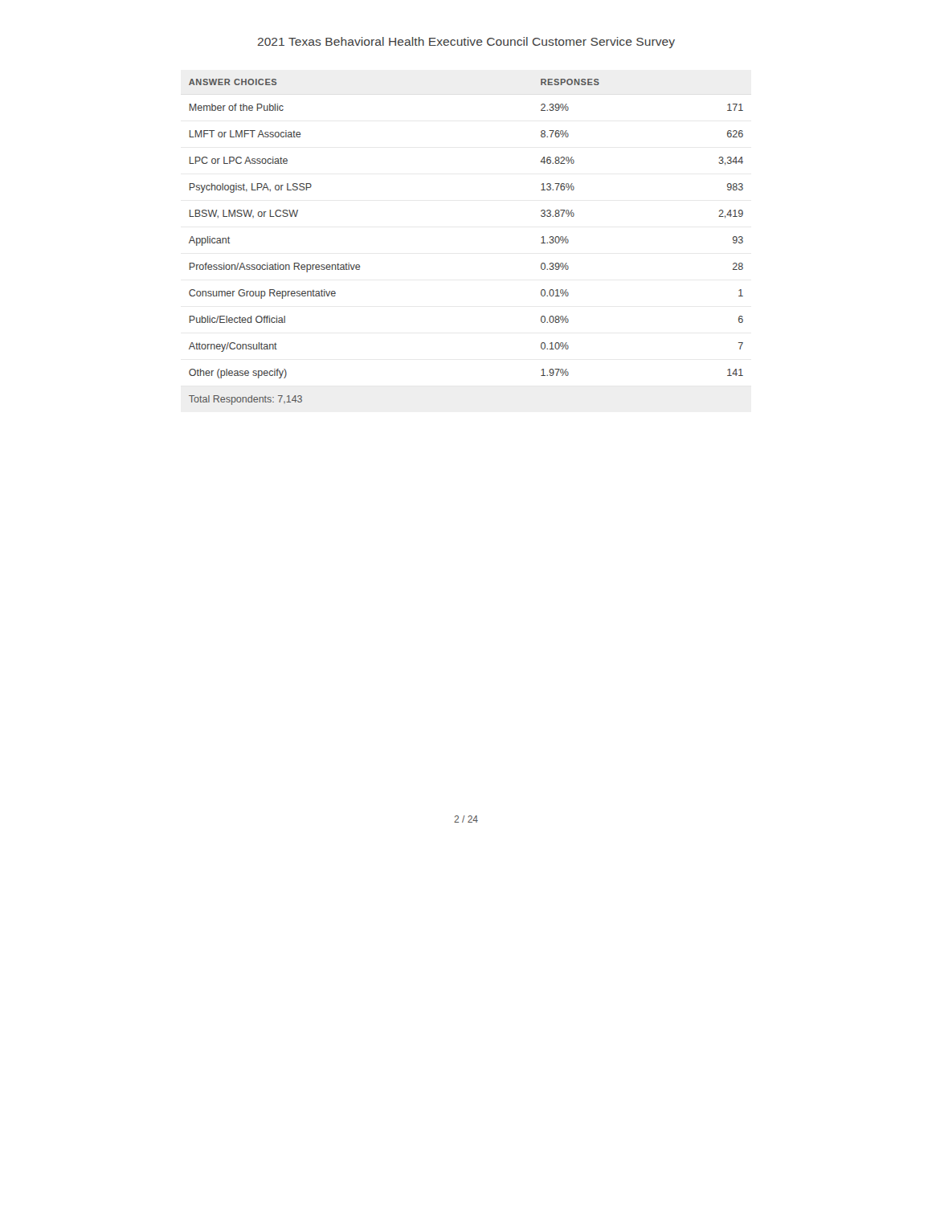2021 Texas Behavioral Health Executive Council Customer Service Survey
| ANSWER CHOICES | RESPONSES | |
| --- | --- | --- |
| Member of the Public | 2.39% | 171 |
| LMFT or LMFT Associate | 8.76% | 626 |
| LPC or LPC Associate | 46.82% | 3,344 |
| Psychologist, LPA, or LSSP | 13.76% | 983 |
| LBSW, LMSW, or LCSW | 33.87% | 2,419 |
| Applicant | 1.30% | 93 |
| Profession/Association Representative | 0.39% | 28 |
| Consumer Group Representative | 0.01% | 1 |
| Public/Elected Official | 0.08% | 6 |
| Attorney/Consultant | 0.10% | 7 |
| Other (please specify) | 1.97% | 141 |
| Total Respondents: 7,143 | | |
2 / 24